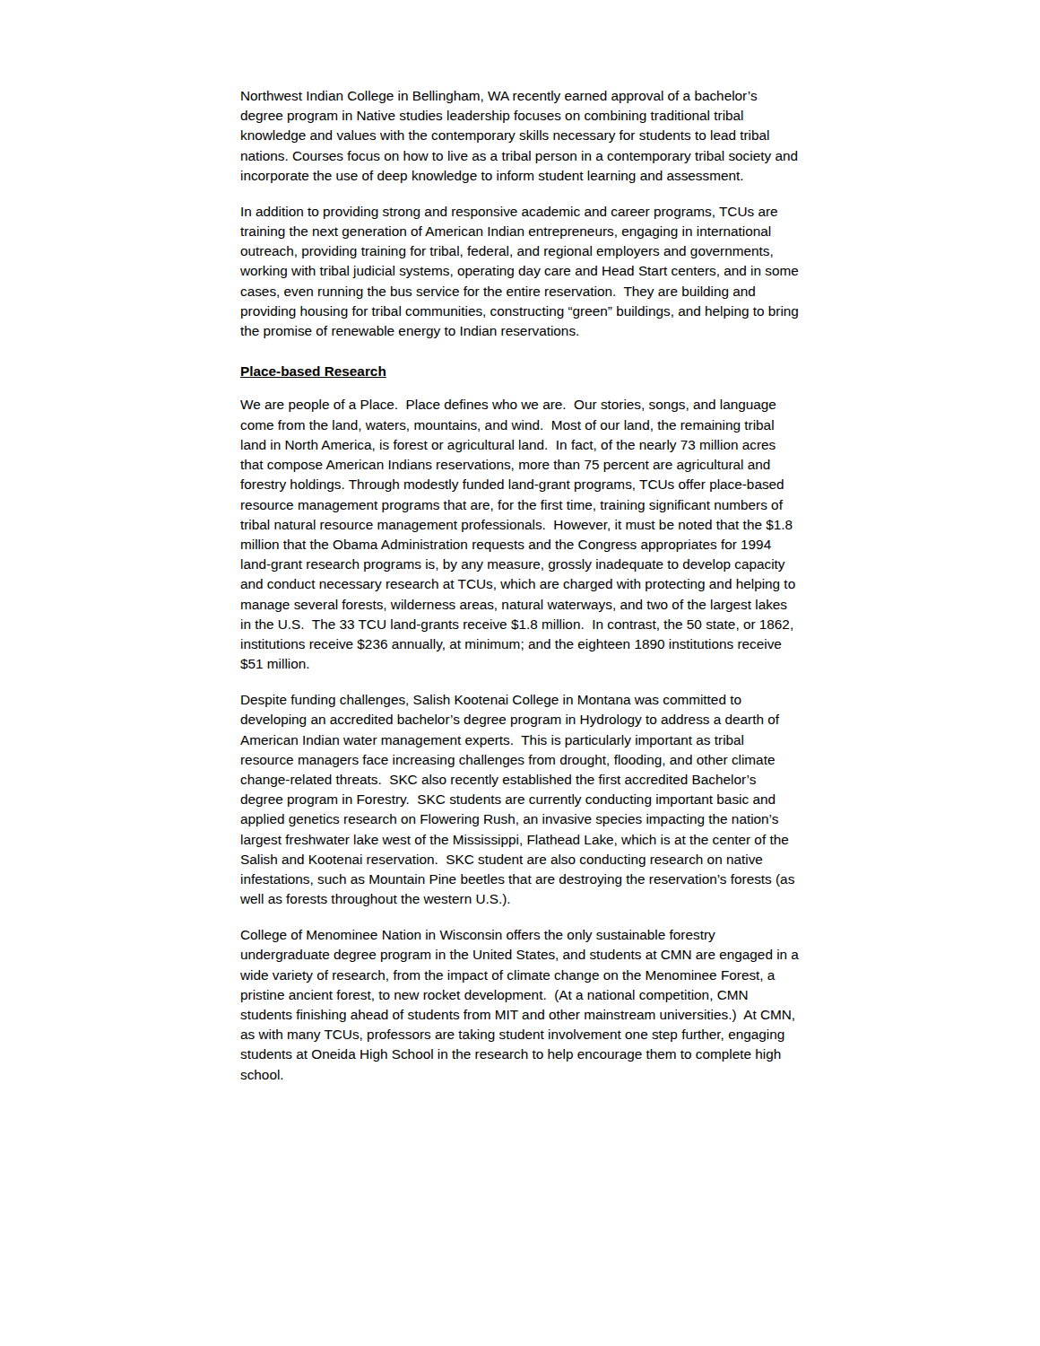Northwest Indian College in Bellingham, WA recently earned approval of a bachelor’s degree program in Native studies leadership focuses on combining traditional tribal knowledge and values with the contemporary skills necessary for students to lead tribal nations. Courses focus on how to live as a tribal person in a contemporary tribal society and incorporate the use of deep knowledge to inform student learning and assessment.
In addition to providing strong and responsive academic and career programs, TCUs are training the next generation of American Indian entrepreneurs, engaging in international outreach, providing training for tribal, federal, and regional employers and governments, working with tribal judicial systems, operating day care and Head Start centers, and in some cases, even running the bus service for the entire reservation. They are building and providing housing for tribal communities, constructing “green” buildings, and helping to bring the promise of renewable energy to Indian reservations.
Place-based Research
We are people of a Place. Place defines who we are. Our stories, songs, and language come from the land, waters, mountains, and wind. Most of our land, the remaining tribal land in North America, is forest or agricultural land. In fact, of the nearly 73 million acres that compose American Indians reservations, more than 75 percent are agricultural and forestry holdings. Through modestly funded land-grant programs, TCUs offer place-based resource management programs that are, for the first time, training significant numbers of tribal natural resource management professionals. However, it must be noted that the $1.8 million that the Obama Administration requests and the Congress appropriates for 1994 land-grant research programs is, by any measure, grossly inadequate to develop capacity and conduct necessary research at TCUs, which are charged with protecting and helping to manage several forests, wilderness areas, natural waterways, and two of the largest lakes in the U.S. The 33 TCU land-grants receive $1.8 million. In contrast, the 50 state, or 1862, institutions receive $236 annually, at minimum; and the eighteen 1890 institutions receive $51 million.
Despite funding challenges, Salish Kootenai College in Montana was committed to developing an accredited bachelor’s degree program in Hydrology to address a dearth of American Indian water management experts. This is particularly important as tribal resource managers face increasing challenges from drought, flooding, and other climate change-related threats. SKC also recently established the first accredited Bachelor’s degree program in Forestry. SKC students are currently conducting important basic and applied genetics research on Flowering Rush, an invasive species impacting the nation’s largest freshwater lake west of the Mississippi, Flathead Lake, which is at the center of the Salish and Kootenai reservation. SKC student are also conducting research on native infestations, such as Mountain Pine beetles that are destroying the reservation’s forests (as well as forests throughout the western U.S.).
College of Menominee Nation in Wisconsin offers the only sustainable forestry undergraduate degree program in the United States, and students at CMN are engaged in a wide variety of research, from the impact of climate change on the Menominee Forest, a pristine ancient forest, to new rocket development. (At a national competition, CMN students finishing ahead of students from MIT and other mainstream universities.) At CMN, as with many TCUs, professors are taking student involvement one step further, engaging students at Oneida High School in the research to help encourage them to complete high school.